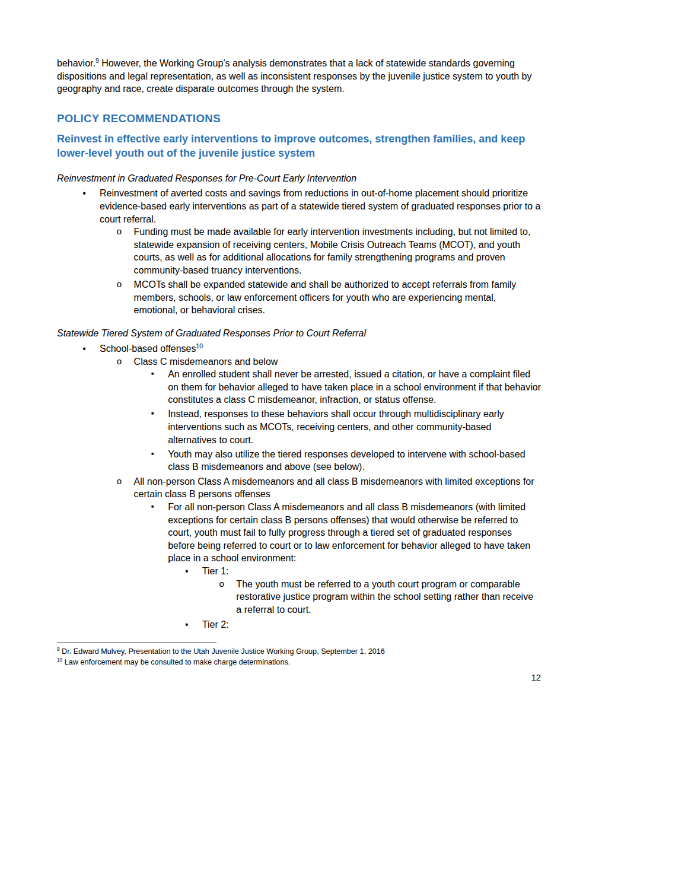behavior.9 However, the Working Group’s analysis demonstrates that a lack of statewide standards governing dispositions and legal representation, as well as inconsistent responses by the juvenile justice system to youth by geography and race, create disparate outcomes through the system.
POLICY RECOMMENDATIONS
Reinvest in effective early interventions to improve outcomes, strengthen families, and keep lower-level youth out of the juvenile justice system
Reinvestment in Graduated Responses for Pre-Court Early Intervention
Reinvestment of averted costs and savings from reductions in out-of-home placement should prioritize evidence-based early interventions as part of a statewide tiered system of graduated responses prior to a court referral.
Funding must be made available for early intervention investments including, but not limited to, statewide expansion of receiving centers, Mobile Crisis Outreach Teams (MCOT), and youth courts, as well as for additional allocations for family strengthening programs and proven community-based truancy interventions.
MCOTs shall be expanded statewide and shall be authorized to accept referrals from family members, schools, or law enforcement officers for youth who are experiencing mental, emotional, or behavioral crises.
Statewide Tiered System of Graduated Responses Prior to Court Referral
School-based offenses10
Class C misdemeanors and below
An enrolled student shall never be arrested, issued a citation, or have a complaint filed on them for behavior alleged to have taken place in a school environment if that behavior constitutes a class C misdemeanor, infraction, or status offense.
Instead, responses to these behaviors shall occur through multidisciplinary early interventions such as MCOTs, receiving centers, and other community-based alternatives to court.
Youth may also utilize the tiered responses developed to intervene with school-based class B misdemeanors and above (see below).
All non-person Class A misdemeanors and all class B misdemeanors with limited exceptions for certain class B persons offenses
For all non-person Class A misdemeanors and all class B misdemeanors (with limited exceptions for certain class B persons offenses) that would otherwise be referred to court, youth must fail to fully progress through a tiered set of graduated responses before being referred to court or to law enforcement for behavior alleged to have taken place in a school environment:
Tier 1:
The youth must be referred to a youth court program or comparable restorative justice program within the school setting rather than receive a referral to court.
Tier 2:
9 Dr. Edward Mulvey, Presentation to the Utah Juvenile Justice Working Group, September 1, 2016
10 Law enforcement may be consulted to make charge determinations.
12